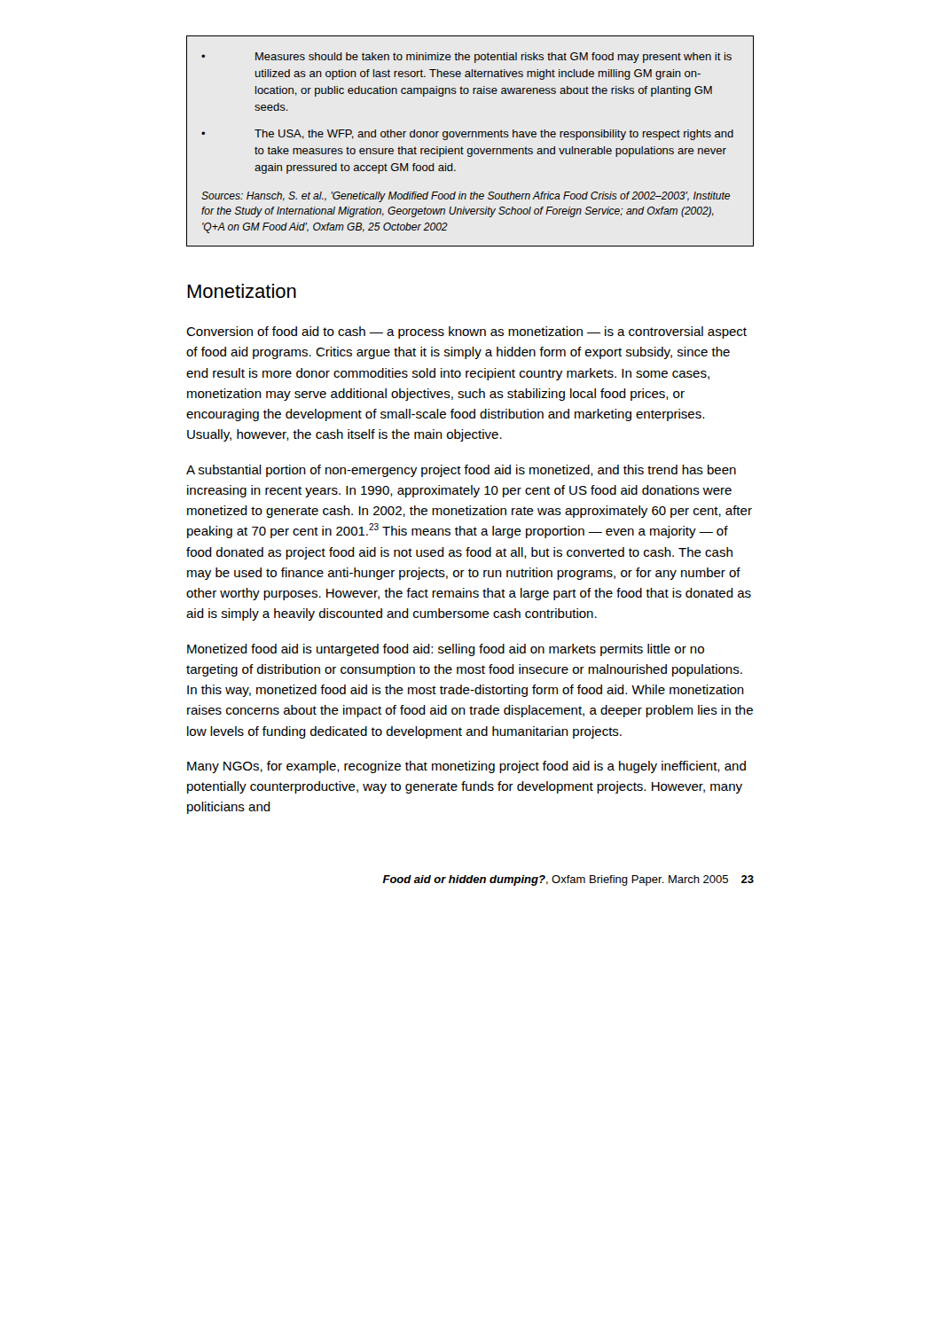•
Measures should be taken to minimize the potential risks that GM food may present when it is utilized as an option of last resort. These alternatives might include milling GM grain on-location, or public education campaigns to raise awareness about the risks of planting GM seeds.
•
The USA, the WFP, and other donor governments have the responsibility to respect rights and to take measures to ensure that recipient governments and vulnerable populations are never again pressured to accept GM food aid.
Sources: Hansch, S. et al., 'Genetically Modified Food in the Southern Africa Food Crisis of 2002–2003', Institute for the Study of International Migration, Georgetown University School of Foreign Service; and Oxfam (2002), 'Q+A on GM Food Aid', Oxfam GB, 25 October 2002
Monetization
Conversion of food aid to cash — a process known as monetization — is a controversial aspect of food aid programs. Critics argue that it is simply a hidden form of export subsidy, since the end result is more donor commodities sold into recipient country markets. In some cases, monetization may serve additional objectives, such as stabilizing local food prices, or encouraging the development of small-scale food distribution and marketing enterprises. Usually, however, the cash itself is the main objective.
A substantial portion of non-emergency project food aid is monetized, and this trend has been increasing in recent years. In 1990, approximately 10 per cent of US food aid donations were monetized to generate cash. In 2002, the monetization rate was approximately 60 per cent, after peaking at 70 per cent in 2001.23 This means that a large proportion — even a majority — of food donated as project food aid is not used as food at all, but is converted to cash. The cash may be used to finance anti-hunger projects, or to run nutrition programs, or for any number of other worthy purposes. However, the fact remains that a large part of the food that is donated as aid is simply a heavily discounted and cumbersome cash contribution.
Monetized food aid is untargeted food aid: selling food aid on markets permits little or no targeting of distribution or consumption to the most food insecure or malnourished populations. In this way, monetized food aid is the most trade-distorting form of food aid. While monetization raises concerns about the impact of food aid on trade displacement, a deeper problem lies in the low levels of funding dedicated to development and humanitarian projects.
Many NGOs, for example, recognize that monetizing project food aid is a hugely inefficient, and potentially counterproductive, way to generate funds for development projects. However, many politicians and
Food aid or hidden dumping?, Oxfam Briefing Paper. March 200523